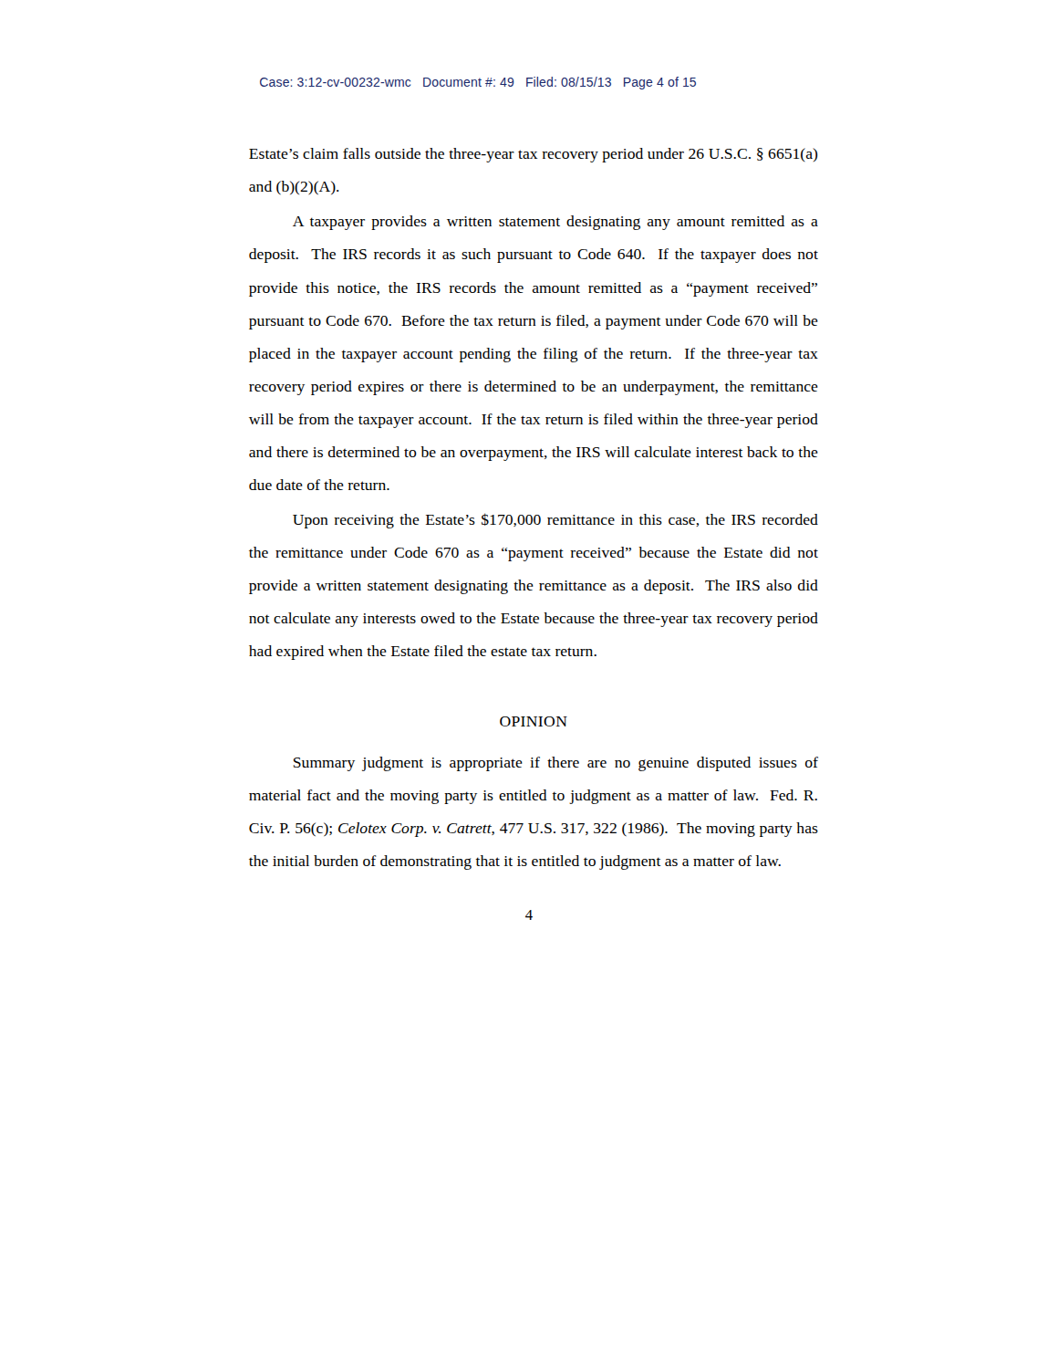Case: 3:12-cv-00232-wmc Document #: 49 Filed: 08/15/13 Page 4 of 15
Estate’s claim falls outside the three-year tax recovery period under 26 U.S.C. § 6651(a) and (b)(2)(A).
A taxpayer provides a written statement designating any amount remitted as a deposit. The IRS records it as such pursuant to Code 640. If the taxpayer does not provide this notice, the IRS records the amount remitted as a “payment received” pursuant to Code 670. Before the tax return is filed, a payment under Code 670 will be placed in the taxpayer account pending the filing of the return. If the three-year tax recovery period expires or there is determined to be an underpayment, the remittance will be from the taxpayer account. If the tax return is filed within the three-year period and there is determined to be an overpayment, the IRS will calculate interest back to the due date of the return.
Upon receiving the Estate’s $170,000 remittance in this case, the IRS recorded the remittance under Code 670 as a “payment received” because the Estate did not provide a written statement designating the remittance as a deposit. The IRS also did not calculate any interests owed to the Estate because the three-year tax recovery period had expired when the Estate filed the estate tax return.
OPINION
Summary judgment is appropriate if there are no genuine disputed issues of material fact and the moving party is entitled to judgment as a matter of law. Fed. R. Civ. P. 56(c); Celotex Corp. v. Catrett, 477 U.S. 317, 322 (1986). The moving party has the initial burden of demonstrating that it is entitled to judgment as a matter of law.
4